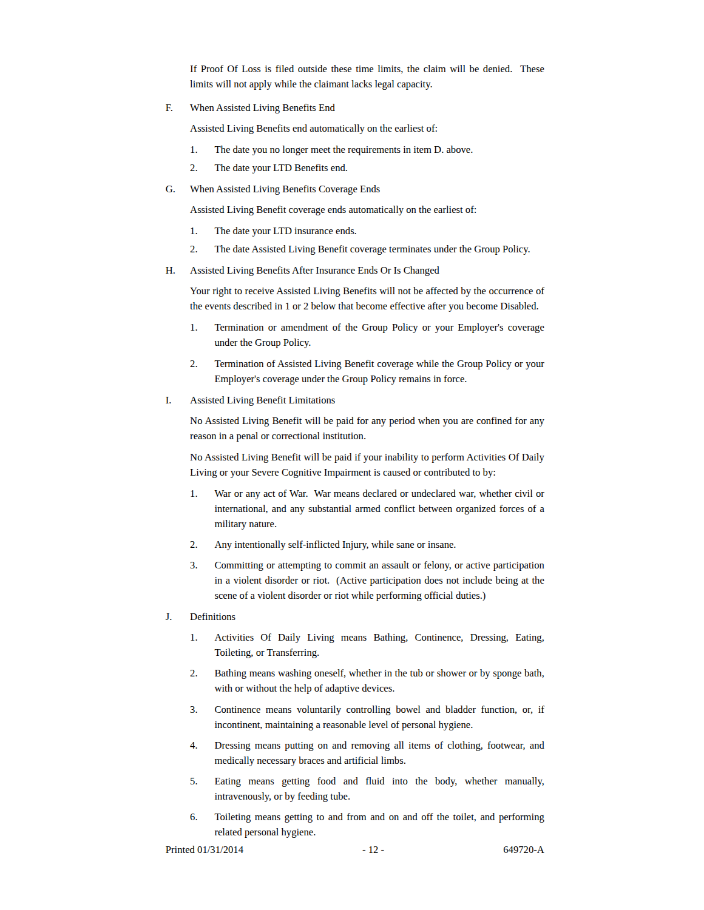If Proof Of Loss is filed outside these time limits, the claim will be denied. These limits will not apply while the claimant lacks legal capacity.
F.
When Assisted Living Benefits End
Assisted Living Benefits end automatically on the earliest of:
The date you no longer meet the requirements in item D. above.
The date your LTD Benefits end.
G.
When Assisted Living Benefits Coverage Ends
Assisted Living Benefit coverage ends automatically on the earliest of:
The date your LTD insurance ends.
The date Assisted Living Benefit coverage terminates under the Group Policy.
H.
Assisted Living Benefits After Insurance Ends Or Is Changed
Your right to receive Assisted Living Benefits will not be affected by the occurrence of the events described in 1 or 2 below that become effective after you become Disabled.
Termination or amendment of the Group Policy or your Employer's coverage under the Group Policy.
Termination of Assisted Living Benefit coverage while the Group Policy or your Employer's coverage under the Group Policy remains in force.
I.
Assisted Living Benefit Limitations
No Assisted Living Benefit will be paid for any period when you are confined for any reason in a penal or correctional institution.
No Assisted Living Benefit will be paid if your inability to perform Activities Of Daily Living or your Severe Cognitive Impairment is caused or contributed to by:
War or any act of War. War means declared or undeclared war, whether civil or international, and any substantial armed conflict between organized forces of a military nature.
Any intentionally self-inflicted Injury, while sane or insane.
Committing or attempting to commit an assault or felony, or active participation in a violent disorder or riot. (Active participation does not include being at the scene of a violent disorder or riot while performing official duties.)
J.
Definitions
Activities Of Daily Living means Bathing, Continence, Dressing, Eating, Toileting, or Transferring.
Bathing means washing oneself, whether in the tub or shower or by sponge bath, with or without the help of adaptive devices.
Continence means voluntarily controlling bowel and bladder function, or, if incontinent, maintaining a reasonable level of personal hygiene.
Dressing means putting on and removing all items of clothing, footwear, and medically necessary braces and artificial limbs.
Eating means getting food and fluid into the body, whether manually, intravenously, or by feeding tube.
Toileting means getting to and from and on and off the toilet, and performing related personal hygiene.
Printed 01/31/2014 649720-A
- 12 -